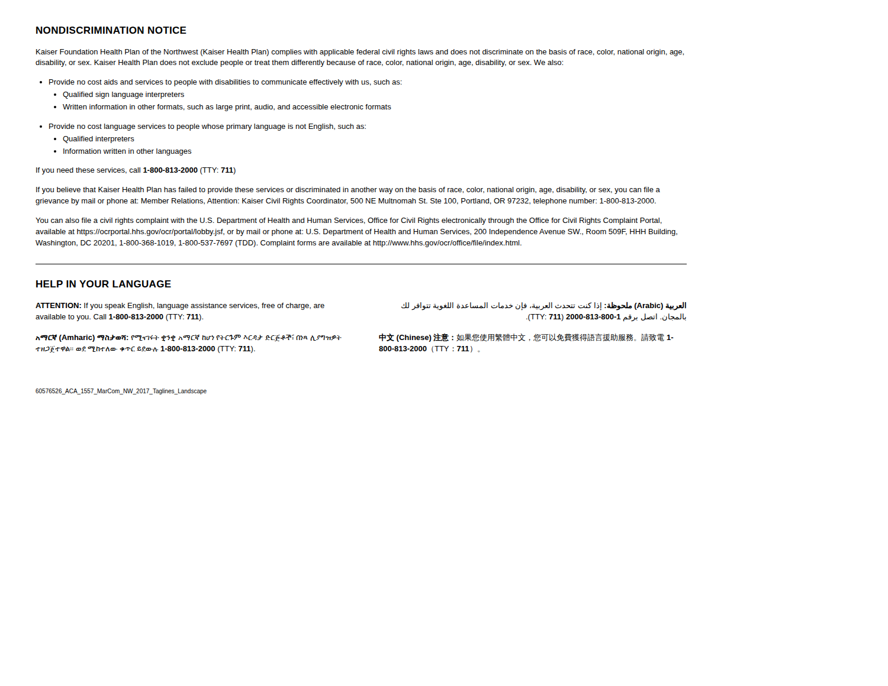NONDISCRIMINATION NOTICE
Kaiser Foundation Health Plan of the Northwest (Kaiser Health Plan) complies with applicable federal civil rights laws and does not discriminate on the basis of race, color, national origin, age, disability, or sex. Kaiser Health Plan does not exclude people or treat them differently because of race, color, national origin, age, disability, or sex. We also:
Provide no cost aids and services to people with disabilities to communicate effectively with us, such as:
Qualified sign language interpreters
Written information in other formats, such as large print, audio, and accessible electronic formats
Provide no cost language services to people whose primary language is not English, such as:
Qualified interpreters
Information written in other languages
If you need these services, call 1-800-813-2000 (TTY: 711)
If you believe that Kaiser Health Plan has failed to provide these services or discriminated in another way on the basis of race, color, national origin, age, disability, or sex, you can file a grievance by mail or phone at: Member Relations, Attention: Kaiser Civil Rights Coordinator, 500 NE Multnomah St. Ste 100, Portland, OR 97232, telephone number: 1-800-813-2000.
You can also file a civil rights complaint with the U.S. Department of Health and Human Services, Office for Civil Rights electronically through the Office for Civil Rights Complaint Portal, available at https://ocrportal.hhs.gov/ocr/portal/lobby.jsf, or by mail or phone at: U.S. Department of Health and Human Services, 200 Independence Avenue SW., Room 509F, HHH Building, Washington, DC 20201, 1-800-368-1019, 1-800-537-7697 (TDD). Complaint forms are available at http://www.hhs.gov/ocr/office/file/index.html.
HELP IN YOUR LANGUAGE
ATTENTION: If you speak English, language assistance services, free of charge, are available to you. Call 1-800-813-2000 (TTY: 711).
አማርኛ (Amharic) ማስታወሻ: የሚናገሩት ቋንቋ አማርኛ ከሆነ የትርጉም እርዳታ ድርጅቶች፣ በነጻ ሊያግዝዎት ተዘጋጀተዋል። ወደ ሚከተለው ቁጥር ይደውሉ 1-800-813-2000 (TTY: 711).
العربية (Arabic) ملحوظة: إذا كنت تتحدث العربية، فإن خدمات المساعدة اللغوية تتوافر لك بالمجان. اتصل برقم 1-800-813-2000 (TTY: 711).
中文 (Chinese) 注意：如果您使用繁體中文，您可以免費獲得語言援助服務。請致電 1-800-813-2000（TTY：711）。
60576526_ACA_1557_MarCom_NW_2017_Taglines_Landscape